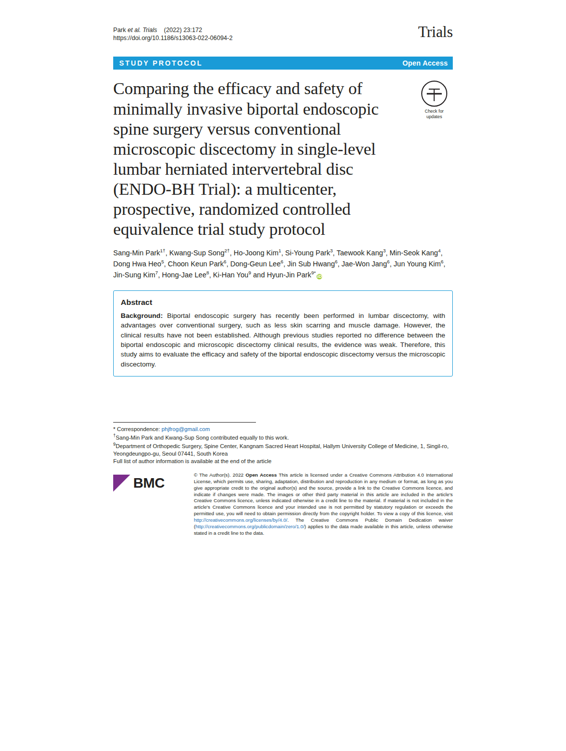Park et al. Trials (2022) 23:172
https://doi.org/10.1186/s13063-022-06094-2
Trials
Study Protocol
Open Access
Comparing the efficacy and safety of minimally invasive biportal endoscopic spine surgery versus conventional microscopic discectomy in single-level lumbar herniated intervertebral disc (ENDO-BH Trial): a multicenter, prospective, randomized controlled equivalence trial study protocol
Check for
updates
Sang-Min Park1†, Kwang-Sup Song2†, Ho-Joong Kim1, Si-Young Park3, Taewook Kang3, Min-Seok Kang4, Dong Hwa Heo5, Choon Keun Park6, Dong-Geun Lee6, Jin Sub Hwang6, Jae-Won Jang6, Jun Young Kim6, Jin-Sung Kim7, Hong-Jae Lee8, Ki-Han You9 and Hyun-Jin Park9*iD
Abstract
Background: Biportal endoscopic surgery has recently been performed in lumbar discectomy, with advantages over conventional surgery, such as less skin scarring and muscle damage. However, the clinical results have not been established. Although previous studies reported no difference between the biportal endoscopic and microscopic discectomy clinical results, the evidence was weak. Therefore, this study aims to evaluate the efficacy and safety of the biportal endoscopic discectomy versus the microscopic discectomy.
* Correspondence: phjfrog@gmail.com
†Sang-Min Park and Kwang-Sup Song contributed equally to this work.
9Department of Orthopedic Surgery, Spine Center, Kangnam Sacred Heart Hospital, Hallym University College of Medicine, 1, Singil-ro, Yeongdeungpo-gu, Seoul 07441, South Korea
Full list of author information is available at the end of the article
BMC
© The Author(s). 2022 Open Access This article is licensed under a Creative Commons Attribution 4.0 International License, which permits use, sharing, adaptation, distribution and reproduction in any medium or format, as long as you give appropriate credit to the original author(s) and the source, provide a link to the Creative Commons licence, and indicate if changes were made. The images or other third party material in this article are included in the article's Creative Commons licence, unless indicated otherwise in a credit line to the material. If material is not included in the article's Creative Commons licence and your intended use is not permitted by statutory regulation or exceeds the permitted use, you will need to obtain permission directly from the copyright holder. To view a copy of this licence, visit http://creativecommons.org/licenses/by/4.0/. The Creative Commons Public Domain Dedication waiver (http://creativecommons.org/publicdomain/zero/1.0/) applies to the data made available in this article, unless otherwise stated in a credit line to the data.